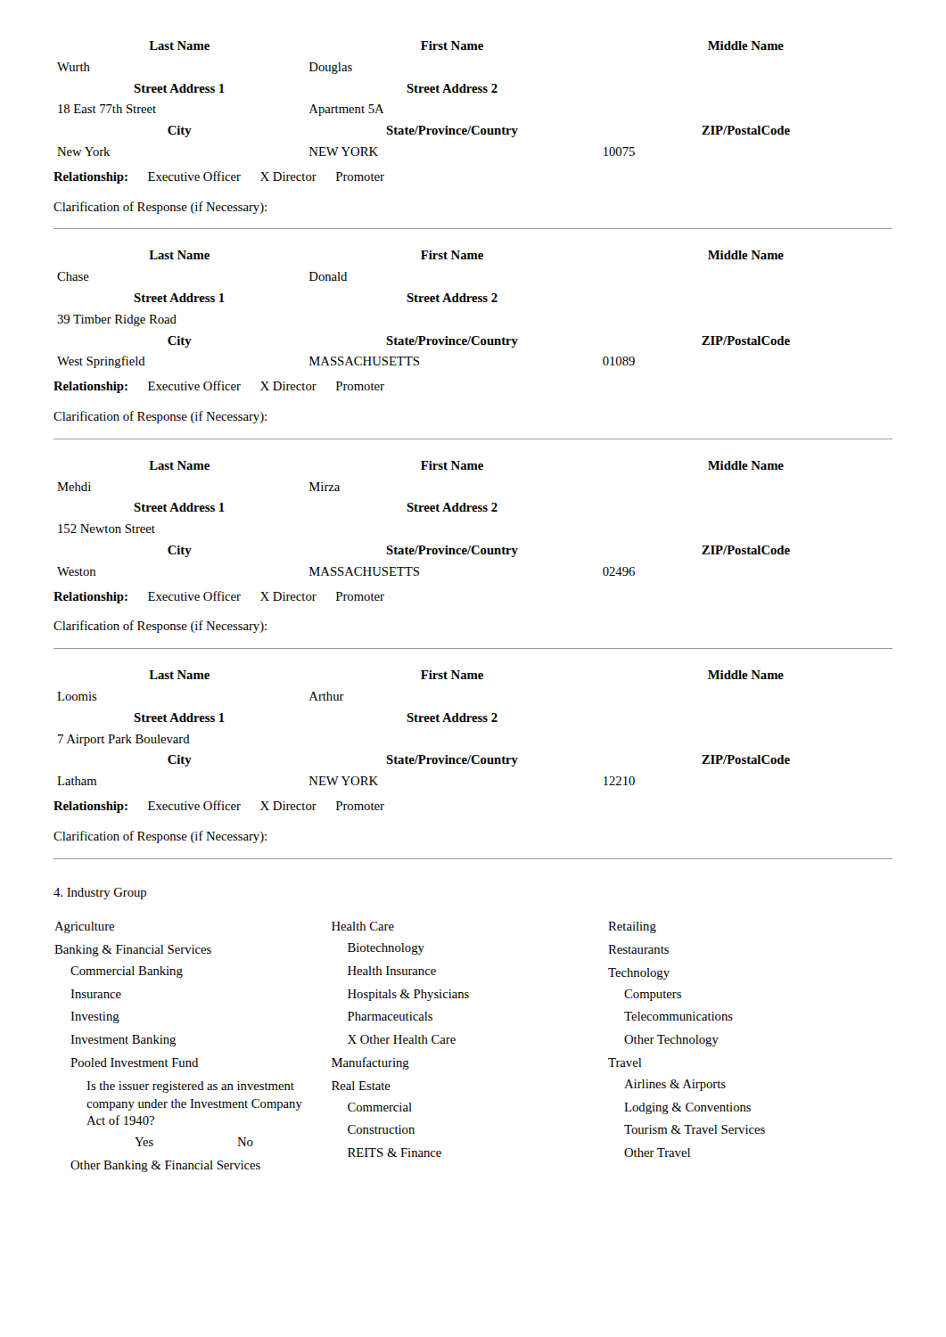| Last Name | First Name | Middle Name |
| --- | --- | --- |
| Wurth | Douglas | |
| Street Address 1 | Street Address 2 | |
| 18 East 77th Street | Apartment 5A | |
| City | State/Province/Country | ZIP/PostalCode |
| New York | NEW YORK | 10075 |
Relationship: Executive Officer X Director Promoter
Clarification of Response (if Necessary):
| Last Name | First Name | Middle Name |
| --- | --- | --- |
| Chase | Donald | |
| Street Address 1 | Street Address 2 | |
| 39 Timber Ridge Road | | |
| City | State/Province/Country | ZIP/PostalCode |
| West Springfield | MASSACHUSETTS | 01089 |
Relationship: Executive Officer X Director Promoter
Clarification of Response (if Necessary):
| Last Name | First Name | Middle Name |
| --- | --- | --- |
| Mehdi | Mirza | |
| Street Address 1 | Street Address 2 | |
| 152 Newton Street | | |
| City | State/Province/Country | ZIP/PostalCode |
| Weston | MASSACHUSETTS | 02496 |
Relationship: Executive Officer X Director Promoter
Clarification of Response (if Necessary):
| Last Name | First Name | Middle Name |
| --- | --- | --- |
| Loomis | Arthur | |
| Street Address 1 | Street Address 2 | |
| 7 Airport Park Boulevard | | |
| City | State/Province/Country | ZIP/PostalCode |
| Latham | NEW YORK | 12210 |
Relationship: Executive Officer X Director Promoter
Clarification of Response (if Necessary):
4. Industry Group
| Agriculture Banking & Financial Services Commercial Banking Insurance Investing Investment Banking Pooled Investment Fund Is the issuer registered as an investment company under the Investment Company Act of 1940? Yes No Other Banking & Financial Services | Health Care Biotechnology Health Insurance Hospitals & Physicians Pharmaceuticals X Other Health Care Manufacturing Real Estate Commercial Construction REITS & Finance | Retailing Restaurants Technology Computers Telecommunications Other Technology Travel Airlines & Airports Lodging & Conventions Tourism & Travel Services Other Travel |